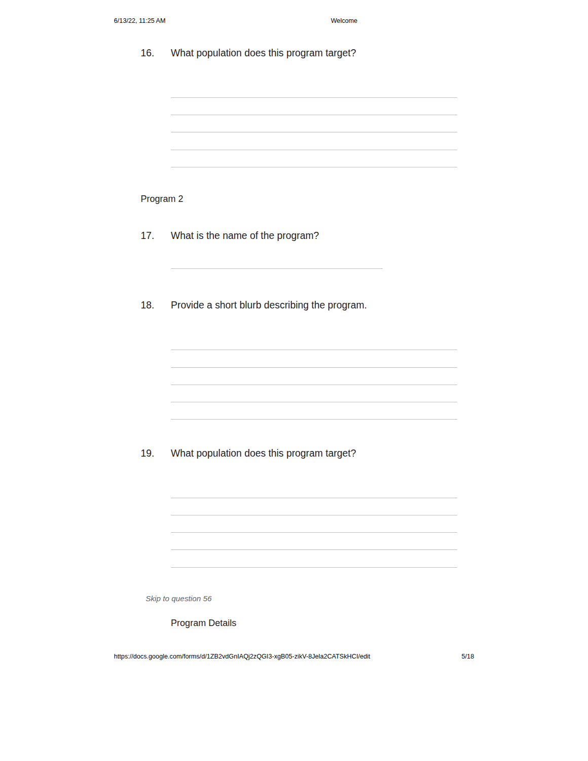6/13/22, 11:25 AM
Welcome
16.
What population does this program target?
Program 2
17.
What is the name of the program?
18.
Provide a short blurb describing the program.
19.
What population does this program target?
Skip to question 56
Program Details
https://docs.google.com/forms/d/1ZB2vdGnIAQj2zQGI3-xgB05-zikV-8Jela2CATSkHCI/edit
5/18